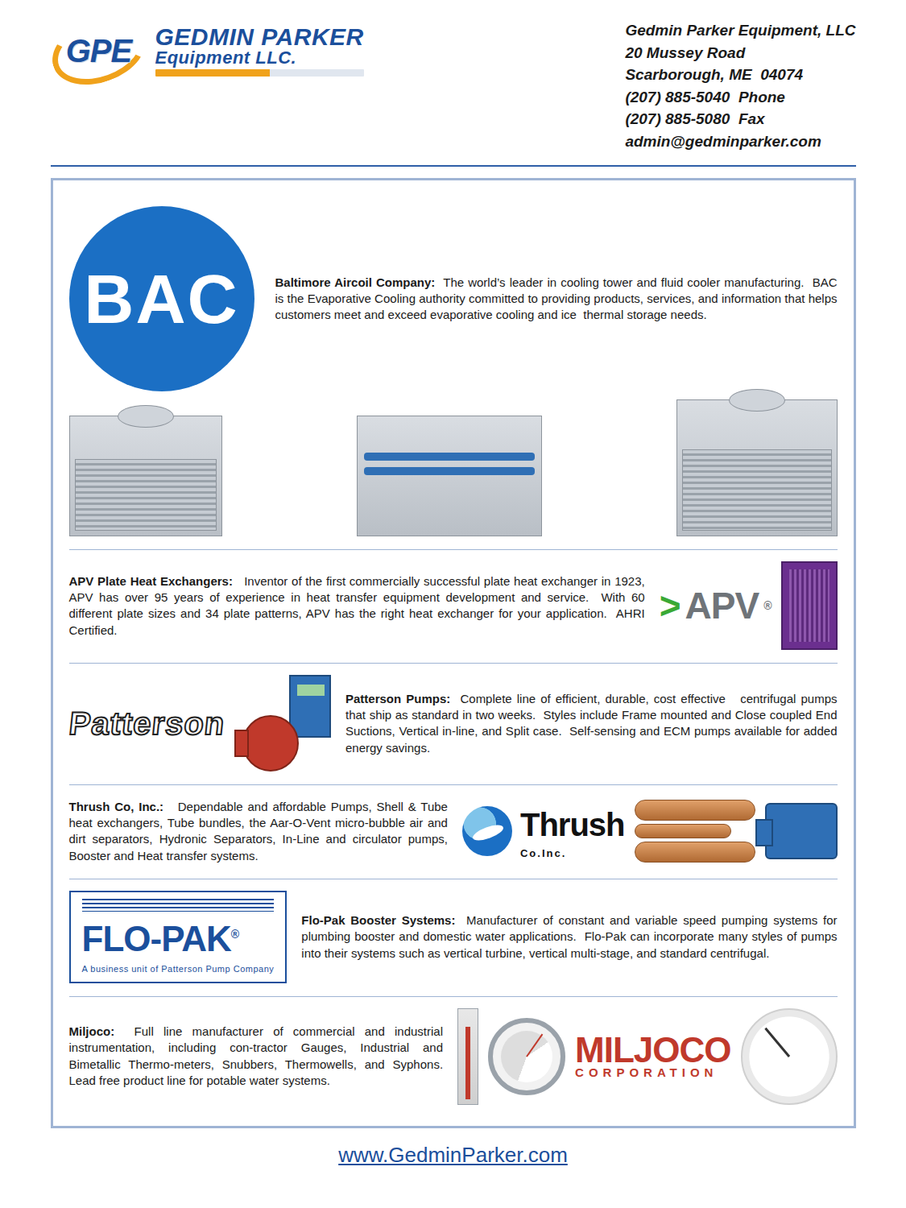GPE
GEDMIN PARKER
Equipment LLC.
Gedmin Parker Equipment, LLC
20 Mussey Road
Scarborough, ME 04074
(207) 885-5040 Phone
(207) 885-5080 Fax
admin@gedminparker.com
BAC
®
Baltimore Aircoil Company: The world’s leader in cooling tower and fluid cooler manufacturing. BAC is the Evaporative Cooling authority committed to providing products, services, and information that helps customers meet and exceed evaporative cooling and ice thermal storage needs.
APV Plate Heat Exchangers: Inventor of the first commercially successful plate heat exchanger in 1923, APV has over 95 years of experience in heat transfer equipment development and service. With 60 different plate sizes and 34 plate patterns, APV has the right heat exchanger for your application. AHRI Certified.
>APV®
Patterson
Patterson Pumps: Complete line of efficient, durable, cost effective centrifugal pumps that ship as standard in two weeks. Styles include Frame mounted and Close coupled End Suctions, Vertical in-line, and Split case. Self-sensing and ECM pumps available for added energy savings.
Thrush Co, Inc.: Dependable and affordable Pumps, Shell & Tube heat exchangers, Tube bundles, the Aar-O-Vent micro-bubble air and dirt separators, Hydronic Separators, In-Line and circulator pumps, Booster and Heat transfer systems.
ThrushCo.Inc.
FLO-PAK®
A business unit of Patterson Pump Company
Flo-Pak Booster Systems: Manufacturer of constant and variable speed pumping systems for plumbing booster and domestic water applications. Flo-Pak can incorporate many styles of pumps into their systems such as vertical turbine, vertical multi-stage, and standard centrifugal.
Miljoco: Full line manufacturer of commercial and industrial instrumentation, including con-tractor Gauges, Industrial and Bimetallic Thermo-meters, Snubbers, Thermowells, and Syphons. Lead free product line for potable water systems.
MILJOCOCORPORATION
www.GedminParker.com